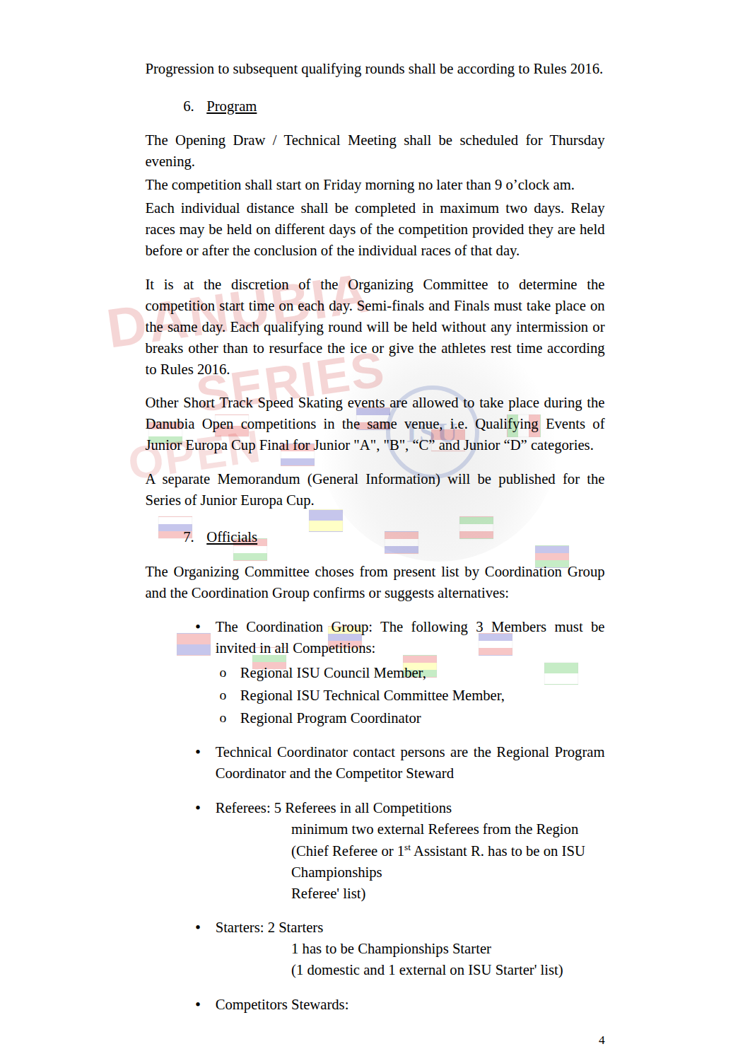DANUBIA
SERIES
OPEN
ISU
Progression to subsequent qualifying rounds shall be according to Rules 2016.
6. Program
The Opening Draw / Technical Meeting shall be scheduled for Thursday evening.
The competition shall start on Friday morning no later than 9 o’clock am.
Each individual distance shall be completed in maximum two days. Relay races may be held on different days of the competition provided they are held before or after the conclusion of the individual races of that day.
It is at the discretion of the Organizing Committee to determine the competition start time on each day. Semi-finals and Finals must take place on the same day. Each qualifying round will be held without any intermission or breaks other than to resurface the ice or give the athletes rest time according to Rules 2016.
Other Short Track Speed Skating events are allowed to take place during the Danubia Open competitions in the same venue, i.e. Qualifying Events of Junior Europa Cup Final for Junior "A", "B", “C” and Junior “D” categories.
A separate Memorandum (General Information) will be published for the Series of Junior Europa Cup.
7. Officials
The Organizing Committee choses from present list by Coordination Group and the Coordination Group confirms or suggests alternatives:
The Coordination Group: The following 3 Members must be invited in all Competitions:
Regional ISU Council Member,
Regional ISU Technical Committee Member,
Regional Program Coordinator
Technical Coordinator contact persons are the Regional Program Coordinator and the Competitor Steward
Referees: 5 Referees in all Competitions minimum two external Referees from the Region (Chief Referee or 1st Assistant R. has to be on ISU Championships Referee' list)
Starters: 2 Starters 1 has to be Championships Starter (1 domestic and 1 external on ISU Starter' list)
Competitors Stewards:
4